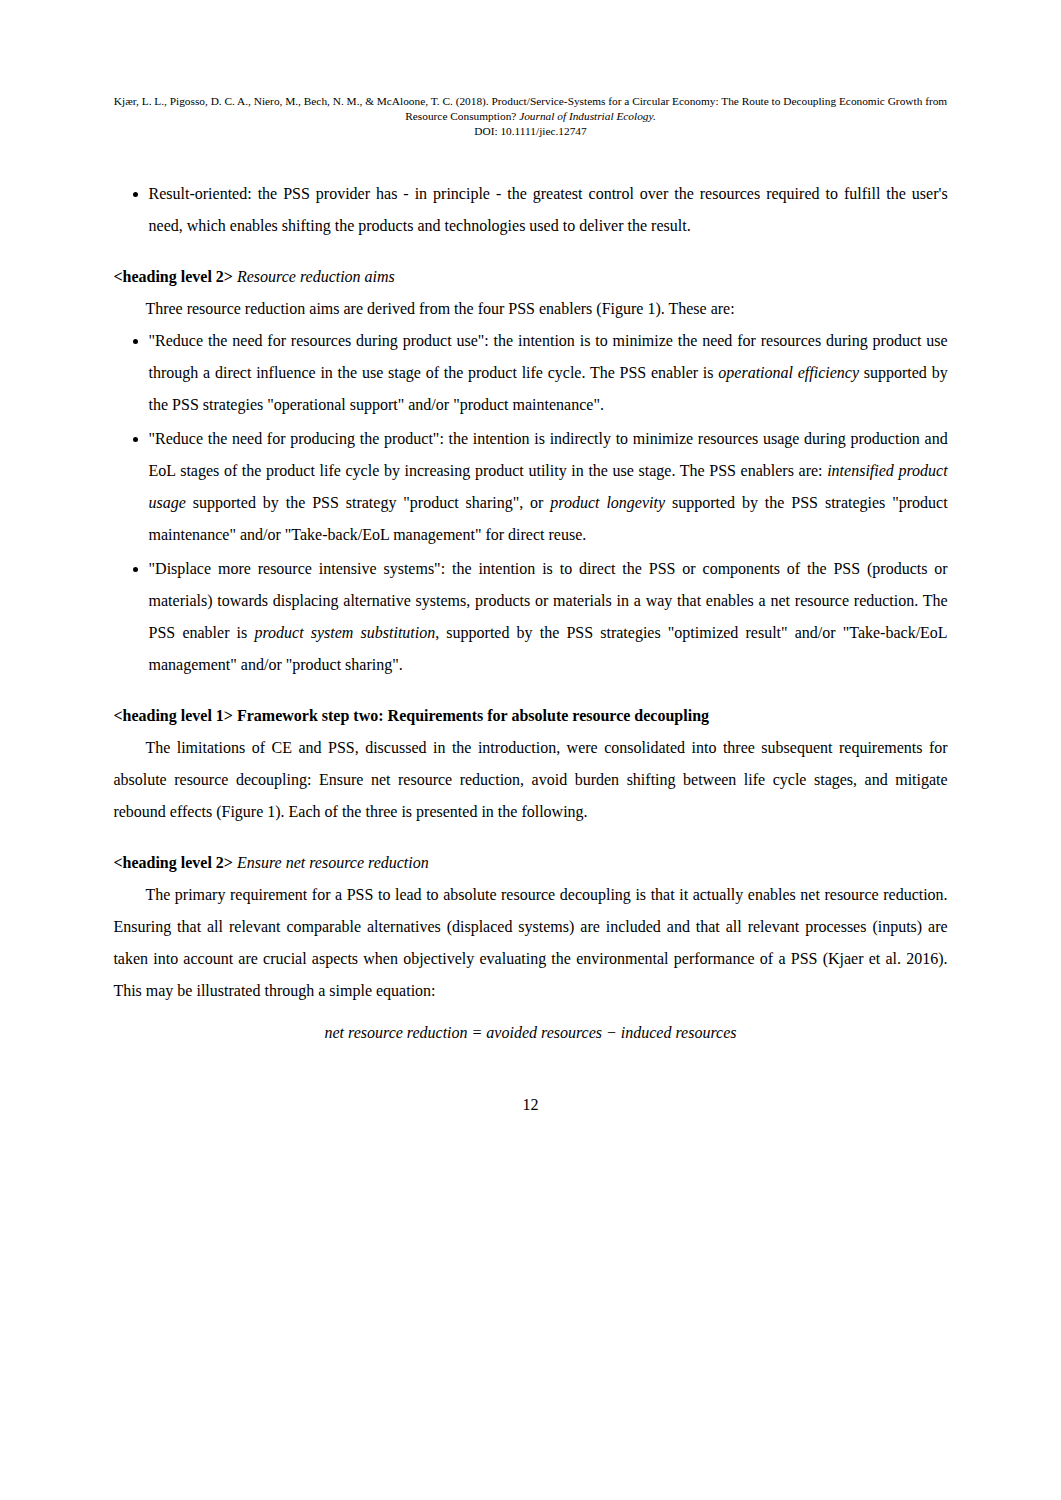Kjær, L. L., Pigosso, D. C. A., Niero, M., Bech, N. M., & McAloone, T. C. (2018). Product/Service-Systems for a Circular Economy: The Route to Decoupling Economic Growth from Resource Consumption? Journal of Industrial Ecology.
DOI: 10.1111/jiec.12747
Result-oriented: the PSS provider has - in principle - the greatest control over the resources required to fulfill the user's need, which enables shifting the products and technologies used to deliver the result.
<heading level 2> Resource reduction aims
Three resource reduction aims are derived from the four PSS enablers (Figure 1). These are:
"Reduce the need for resources during product use": the intention is to minimize the need for resources during product use through a direct influence in the use stage of the product life cycle. The PSS enabler is operational efficiency supported by the PSS strategies "operational support" and/or "product maintenance".
"Reduce the need for producing the product": the intention is indirectly to minimize resources usage during production and EoL stages of the product life cycle by increasing product utility in the use stage. The PSS enablers are: intensified product usage supported by the PSS strategy "product sharing", or product longevity supported by the PSS strategies "product maintenance" and/or "Take-back/EoL management" for direct reuse.
"Displace more resource intensive systems": the intention is to direct the PSS or components of the PSS (products or materials) towards displacing alternative systems, products or materials in a way that enables a net resource reduction. The PSS enabler is product system substitution, supported by the PSS strategies "optimized result" and/or "Take-back/EoL management" and/or "product sharing".
<heading level 1> Framework step two: Requirements for absolute resource decoupling
The limitations of CE and PSS, discussed in the introduction, were consolidated into three subsequent requirements for absolute resource decoupling: Ensure net resource reduction, avoid burden shifting between life cycle stages, and mitigate rebound effects (Figure 1). Each of the three is presented in the following.
<heading level 2> Ensure net resource reduction
The primary requirement for a PSS to lead to absolute resource decoupling is that it actually enables net resource reduction. Ensuring that all relevant comparable alternatives (displaced systems) are included and that all relevant processes (inputs) are taken into account are crucial aspects when objectively evaluating the environmental performance of a PSS (Kjaer et al. 2016). This may be illustrated through a simple equation:
net resource reduction = avoided resources − induced resources
12